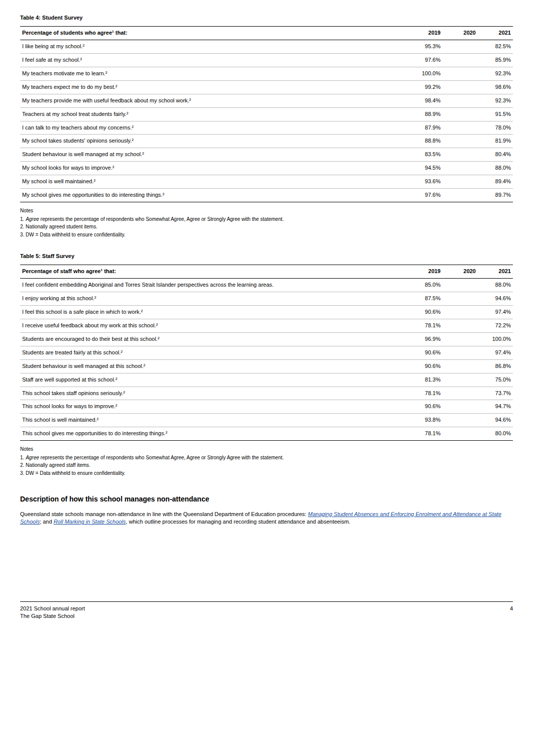Table 4: Student Survey
| Percentage of students who agree¹ that: | 2019 | 2020 | 2021 |
| --- | --- | --- | --- |
| I like being at my school.² | 95.3% | | 82.5% |
| I feel safe at my school.² | 97.6% | | 85.9% |
| My teachers motivate me to learn.² | 100.0% | | 92.3% |
| My teachers expect me to do my best.² | 99.2% | | 98.6% |
| My teachers provide me with useful feedback about my school work.² | 98.4% | | 92.3% |
| Teachers at my school treat students fairly.² | 88.9% | | 91.5% |
| I can talk to my teachers about my concerns.² | 87.9% | | 78.0% |
| My school takes students' opinions seriously.² | 88.8% | | 81.9% |
| Student behaviour is well managed at my school.² | 83.5% | | 80.4% |
| My school looks for ways to improve.² | 94.5% | | 88.0% |
| My school is well maintained.² | 93.6% | | 89.4% |
| My school gives me opportunities to do interesting things.² | 97.6% | | 89.7% |
Notes
1. Agree represents the percentage of respondents who Somewhat Agree, Agree or Strongly Agree with the statement.
2. Nationally agreed student items.
3. DW = Data withheld to ensure confidentiality.
Table 5: Staff Survey
| Percentage of staff who agree¹ that: | 2019 | 2020 | 2021 |
| --- | --- | --- | --- |
| I feel confident embedding Aboriginal and Torres Strait Islander perspectives across the learning areas. | 85.0% | | 88.0% |
| I enjoy working at this school.² | 87.5% | | 94.6% |
| I feel this school is a safe place in which to work.² | 90.6% | | 97.4% |
| I receive useful feedback about my work at this school.² | 78.1% | | 72.2% |
| Students are encouraged to do their best at this school.² | 96.9% | | 100.0% |
| Students are treated fairly at this school.² | 90.6% | | 97.4% |
| Student behaviour is well managed at this school.² | 90.6% | | 86.8% |
| Staff are well supported at this school.² | 81.3% | | 75.0% |
| This school takes staff opinions seriously.² | 78.1% | | 73.7% |
| This school looks for ways to improve.² | 90.6% | | 94.7% |
| This school is well maintained.² | 93.8% | | 94.6% |
| This school gives me opportunities to do interesting things.² | 78.1% | | 80.0% |
Notes
1. Agree represents the percentage of respondents who Somewhat Agree, Agree or Strongly Agree with the statement.
2. Nationally agreed staff items.
3. DW = Data withheld to ensure confidentiality.
Description of how this school manages non-attendance
Queensland state schools manage non-attendance in line with the Queensland Department of Education procedures: Managing Student Absences and Enforcing Enrolment and Attendance at State Schools; and Roll Marking in State Schools, which outline processes for managing and recording student attendance and absenteeism.
2021 School annual report
The Gap State School
4